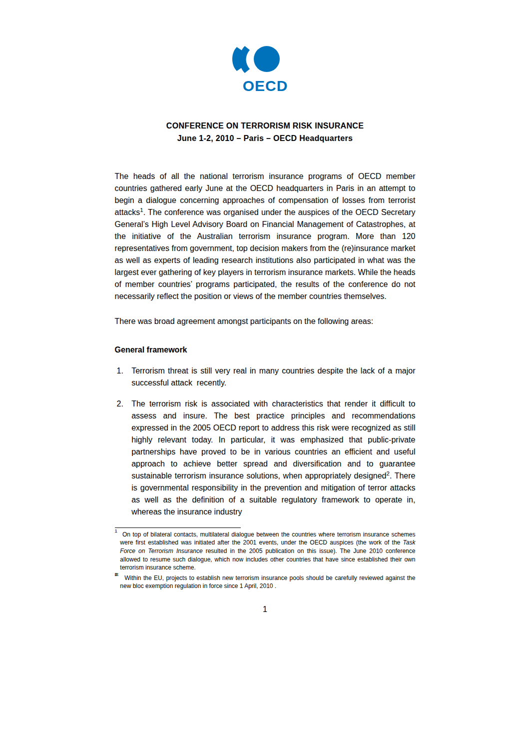OECD
CONFERENCE ON TERRORISM RISK INSURANCE June 1-2, 2010 – Paris – OECD Headquarters
The heads of all the national terrorism insurance programs of OECD member countries gathered early June at the OECD headquarters in Paris in an attempt to begin a dialogue concerning approaches of compensation of losses from terrorist attacks1. The conference was organised under the auspices of the OECD Secretary General’s High Level Advisory Board on Financial Management of Catastrophes, at the initiative of the Australian terrorism insurance program. More than 120 representatives from government, top decision makers from the (re)insurance market as well as experts of leading research institutions also participated in what was the largest ever gathering of key players in terrorism insurance markets. While the heads of member countries’ programs participated, the results of the conference do not necessarily reflect the position or views of the member countries themselves.
There was broad agreement amongst participants on the following areas:
General framework
Terrorism threat is still very real in many countries despite the lack of a major successful attack recently.
The terrorism risk is associated with characteristics that render it difficult to assess and insure. The best practice principles and recommendations expressed in the 2005 OECD report to address this risk were recognized as still highly relevant today. In particular, it was emphasized that public-private partnerships have proved to be in various countries an efficient and useful approach to achieve better spread and diversification and to guarantee sustainable terrorism insurance solutions, when appropriately designed2. There is governmental responsibility in the prevention and mitigation of terror attacks as well as the definition of a suitable regulatory framework to operate in, whereas the insurance industry
1 On top of bilateral contacts, multilateral dialogue between the countries where terrorism insurance schemes were first established was initiated after the 2001 events, under the OECD auspices (the work of the Task Force on Terrorism Insurance resulted in the 2005 publication on this issue). The June 2010 conference allowed to resume such dialogue, which now includes other countries that have since established their own terrorism insurance scheme.
2 Within the EU, projects to establish new terrorism insurance pools should be carefully reviewed against the new bloc exemption regulation in force since 1st April, 2010 .
1